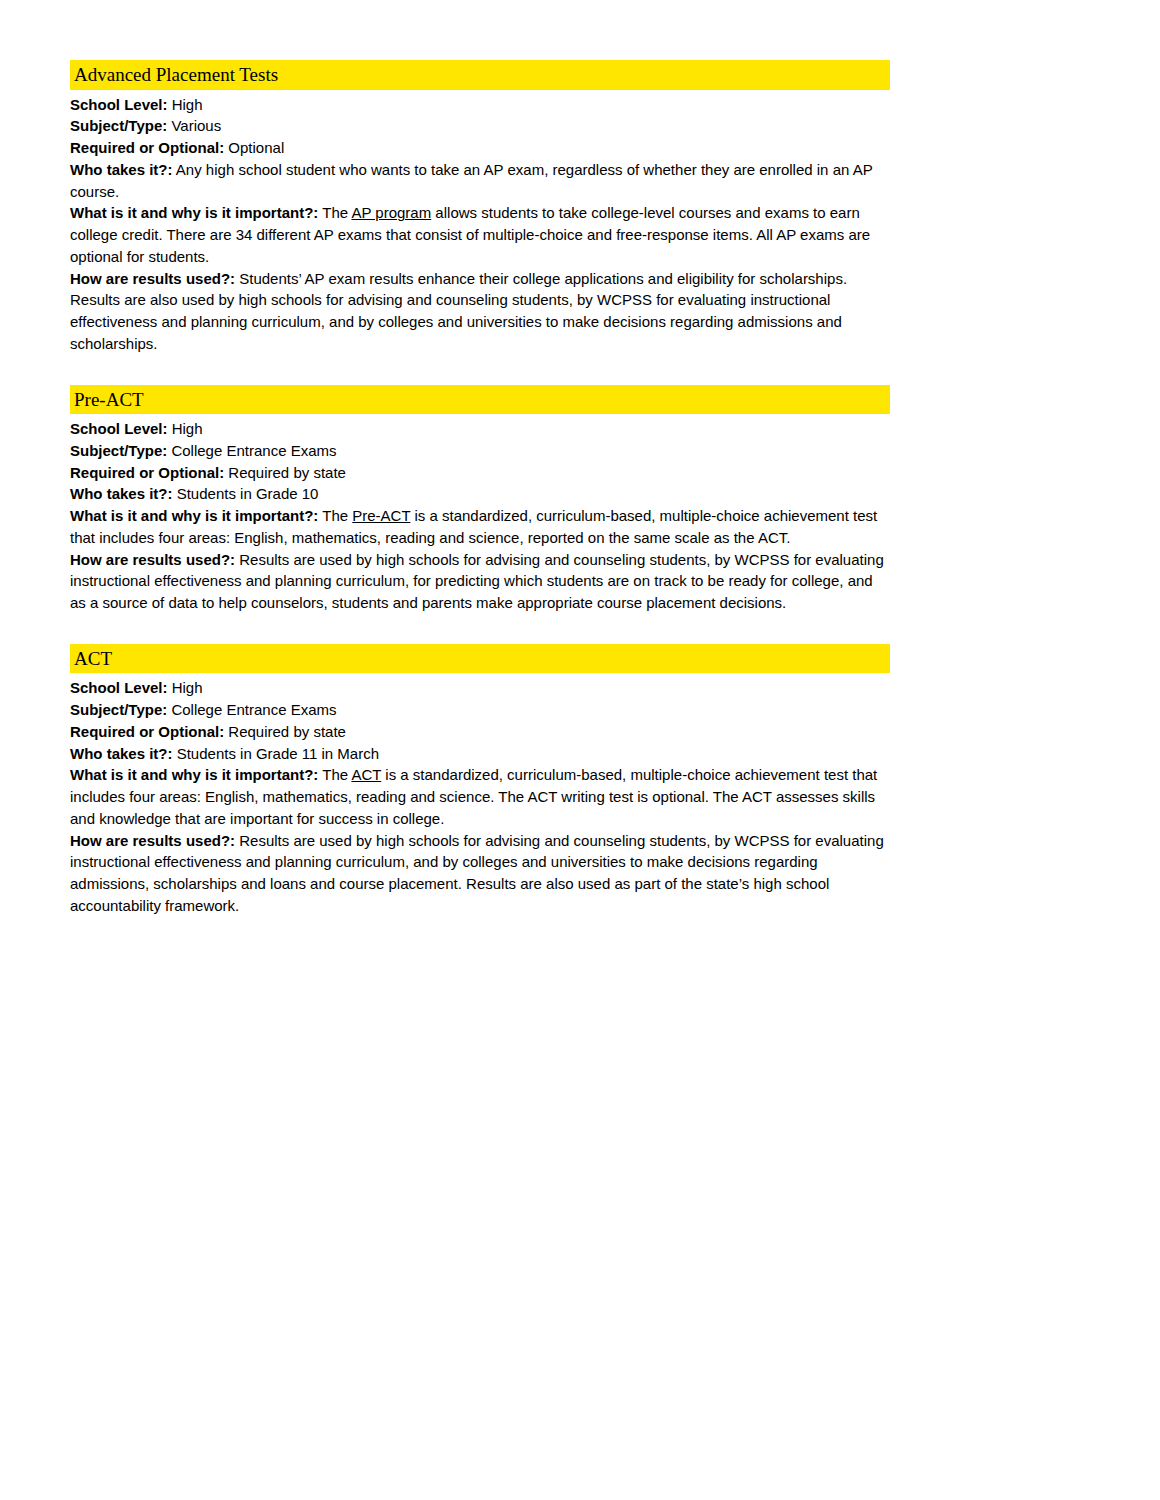Advanced Placement Tests
School Level: High
Subject/Type: Various
Required or Optional: Optional
Who takes it?: Any high school student who wants to take an AP exam, regardless of whether they are enrolled in an AP course.
What is it and why is it important?: The AP program allows students to take college-level courses and exams to earn college credit. There are 34 different AP exams that consist of multiple-choice and free-response items. All AP exams are optional for students.
How are results used?: Students’ AP exam results enhance their college applications and eligibility for scholarships. Results are also used by high schools for advising and counseling students, by WCPSS for evaluating instructional effectiveness and planning curriculum, and by colleges and universities to make decisions regarding admissions and scholarships.
Pre-ACT
School Level: High
Subject/Type: College Entrance Exams
Required or Optional: Required by state
Who takes it?: Students in Grade 10
What is it and why is it important?: The Pre-ACT is a standardized, curriculum-based, multiple-choice achievement test that includes four areas: English, mathematics, reading and science, reported on the same scale as the ACT.
How are results used?: Results are used by high schools for advising and counseling students, by WCPSS for evaluating instructional effectiveness and planning curriculum, for predicting which students are on track to be ready for college, and as a source of data to help counselors, students and parents make appropriate course placement decisions.
ACT
School Level: High
Subject/Type: College Entrance Exams
Required or Optional: Required by state
Who takes it?: Students in Grade 11 in March
What is it and why is it important?: The ACT is a standardized, curriculum-based, multiple-choice achievement test that includes four areas: English, mathematics, reading and science. The ACT writing test is optional. The ACT assesses skills and knowledge that are important for success in college.
How are results used?: Results are used by high schools for advising and counseling students, by WCPSS for evaluating instructional effectiveness and planning curriculum, and by colleges and universities to make decisions regarding admissions, scholarships and loans and course placement. Results are also used as part of the state’s high school accountability framework.